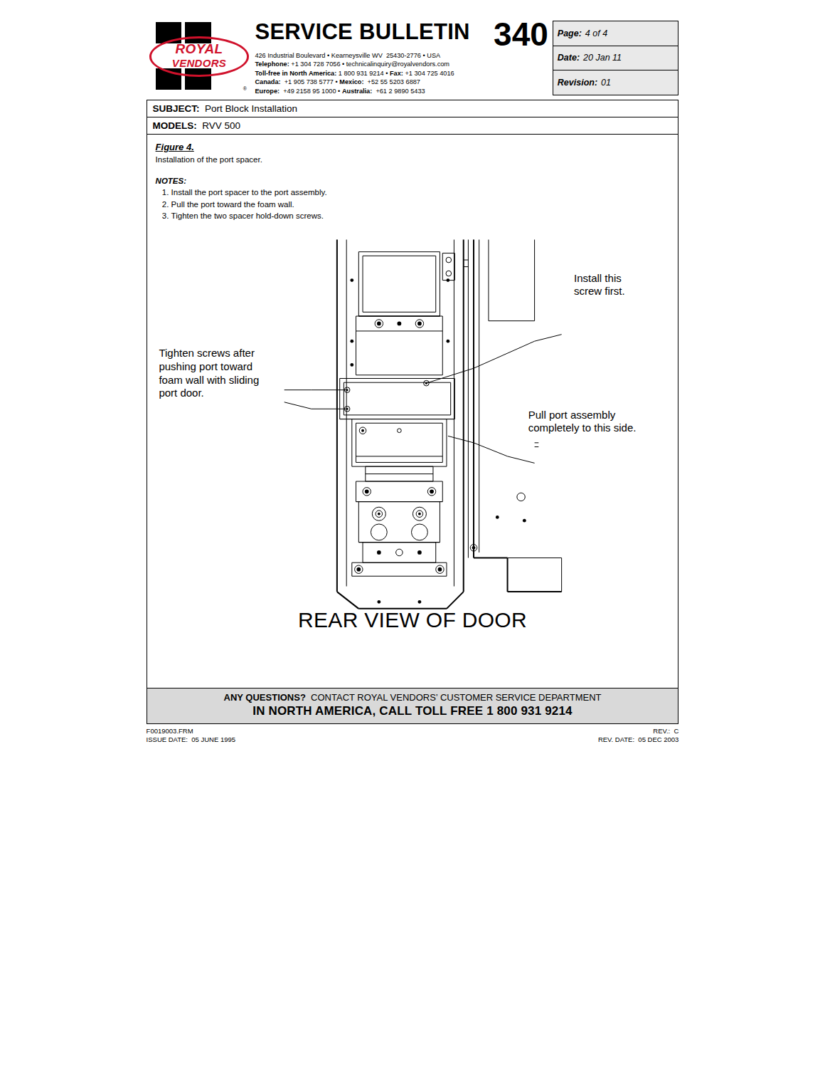ROYAL
VENDORS
®
SERVICE BULLETIN
340
426 Industrial Boulevard • Kearneysville WV 25430-2776 • USA
Telephone: +1 304 728 7056 • technicalinquiry@royalvendors.com
Toll-free in North America: 1 800 931 9214 • Fax: +1 304 725 4016
Canada: +1 905 738 5777 • Mexico: +52 55 5203 6887
Europe: +49 2158 95 1000 • Australia: +61 2 9890 5433
Page: 4 of 4
Date: 20 Jan 11
Revision: 01
SUBJECT: Port Block Installation
MODELS: RVV 500
Figure 4.
Installation of the port spacer.
NOTES:
Install the port spacer to the port assembly.
Pull the port toward the foam wall.
Tighten the two spacer hold-down screws.
Install this
screw first.
Tighten screws after
pushing port toward
foam wall with sliding
port door.
Pull port assembly
completely to this side.
REAR VIEW OF DOOR
ANY QUESTIONS? CONTACT ROYAL VENDORS’ CUSTOMER SERVICE DEPARTMENT
IN NORTH AMERICA, CALL TOLL FREE 1 800 931 9214
F0019003.FRM
ISSUE DATE: 05 JUNE 1995
REV.: C
REV. DATE: 05 DEC 2003